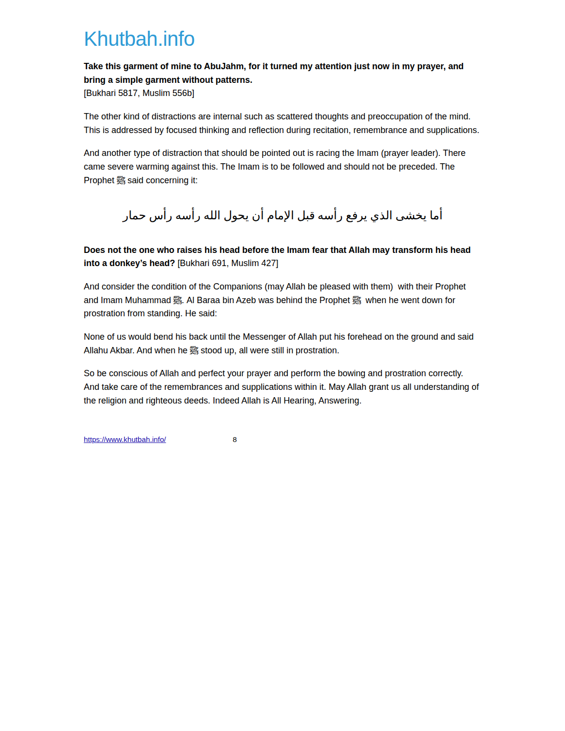Khutbah.info
Take this garment of mine to AbuJahm, for it turned my attention just now in my prayer, and bring a simple garment without patterns.
[Bukhari 5817, Muslim 556b]
The other kind of distractions are internal such as scattered thoughts and preoccupation of the mind. This is addressed by focused thinking and reflection during recitation, remembrance and supplications.
And another type of distraction that should be pointed out is racing the Imam (prayer leader). There came severe warming against this. The Imam is to be followed and should not be preceded. The Prophet ﷺ said concerning it:
أما يخشى الذي يرفع رأسه قبل الإمام أن يحول الله رأسه رأس حمار
Does not the one who raises his head before the Imam fear that Allah may transform his head into a donkey’s head? [Bukhari 691, Muslim 427]
And consider the condition of the Companions (may Allah be pleased with them) with their Prophet and Imam Muhammad ﷺ. Al Baraa bin Azeb was behind the Prophet ﷺ when he went down for prostration from standing. He said:
None of us would bend his back until the Messenger of Allah put his forehead on the ground and said Allahu Akbar. And when he ﷺ stood up, all were still in prostration.
So be conscious of Allah and perfect your prayer and perform the bowing and prostration correctly. And take care of the remembrances and supplications within it. May Allah grant us all understanding of the religion and righteous deeds. Indeed Allah is All Hearing, Answering.
https://www.khutbah.info/ 8